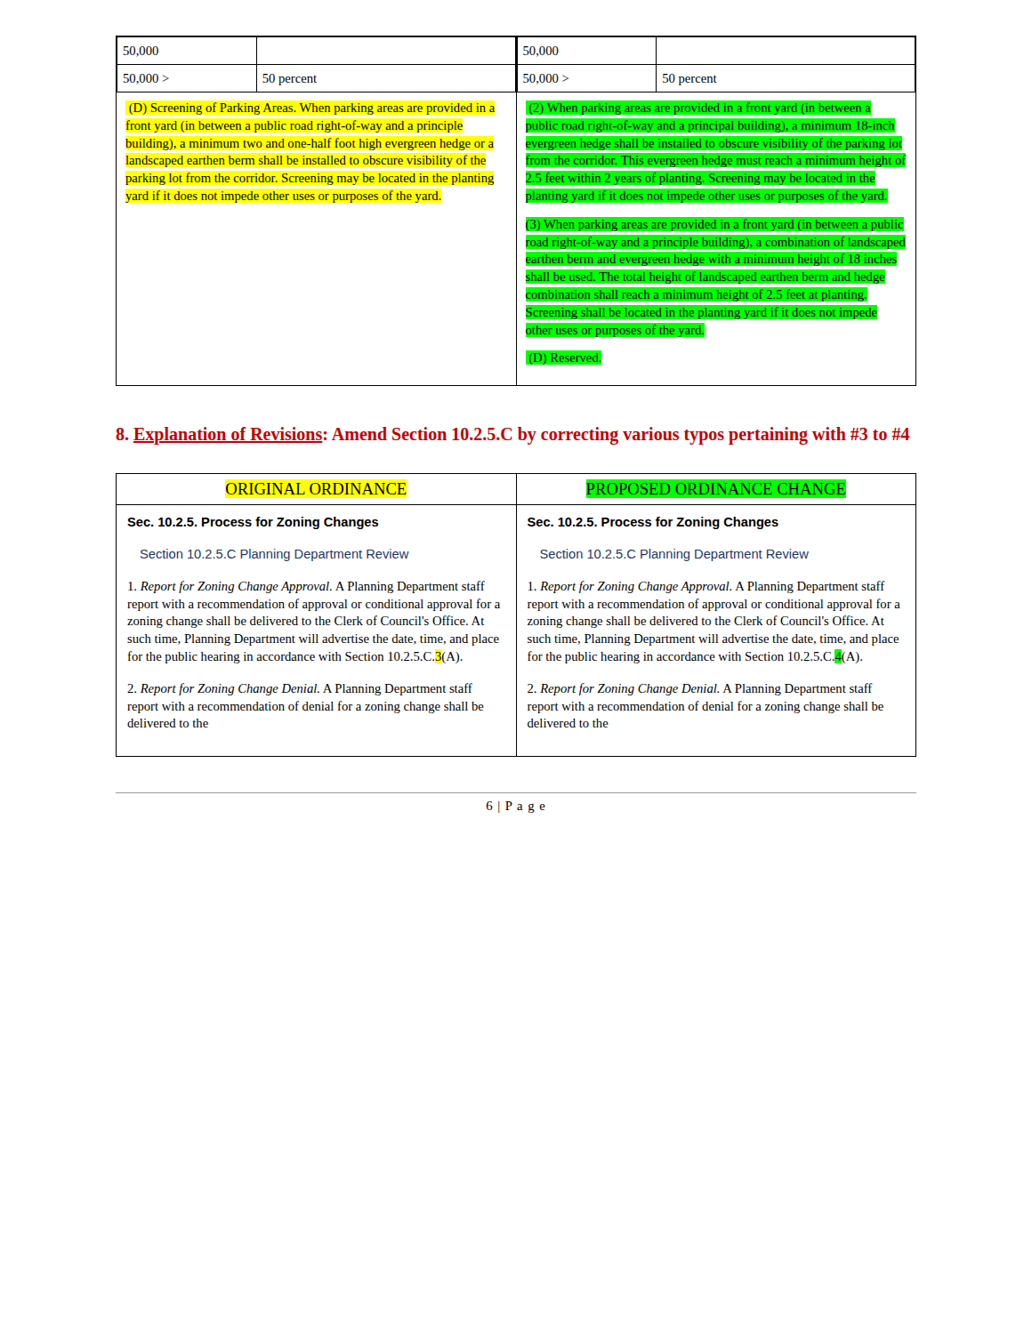| / 50,000 / / / 50,000 > / 50 percent / (D) Screening of Parking Areas. When parking areas are provided in a front yard (in between a public road right-of-way and a principle building), a minimum two and one-half foot high evergreen hedge or a landscaped earthen berm shall be installed to obscure visibility of the parking lot from the corridor. Screening may be located in the planting yard if it does not impede other uses or purposes of the yard. | / 50,000 / / / 50,000 > / 50 percent / (2) When parking areas are provided in a front yard (in between a public road right-of-way and a principal building), a minimum 18-inch evergreen hedge shall be installed to obscure visibility of the parking lot from the corridor. This evergreen hedge must reach a minimum height of 2.5 feet within 2 years of planting. Screening may be located in the planting yard if it does not impede other uses or purposes of the yard. (3) When parking areas are provided in a front yard (in between a public road right-of-way and a principle building), a combination of landscaped earthen berm and evergreen hedge with a minimum height of 18 inches shall be used. The total height of landscaped earthen berm and hedge combination shall reach a minimum height of 2.5 feet at planting. Screening shall be located in the planting yard if it does not impede other uses or purposes of the yard. (D) Reserved. |
8. Explanation of Revisions: Amend Section 10.2.5.C by correcting various typos pertaining with #3 to #4
| ORIGINAL ORDINANCE | PROPOSED ORDINANCE CHANGE |
| --- | --- |
| Sec. 10.2.5. Process for Zoning Changes Section 10.2.5.C Planning Department Review 1. Report for Zoning Change Approval. A Planning Department staff report with a recommendation of approval or conditional approval for a zoning change shall be delivered to the Clerk of Council's Office. At such time, Planning Department will advertise the date, time, and place for the public hearing in accordance with Section 10.2.5.C. 3 (A). 2. Report for Zoning Change Denial. A Planning Department staff report with a recommendation of denial for a zoning change shall be delivered to the | Sec. 10.2.5. Process for Zoning Changes Section 10.2.5.C Planning Department Review 1. Report for Zoning Change Approval. A Planning Department staff report with a recommendation of approval or conditional approval for a zoning change shall be delivered to the Clerk of Council's Office. At such time, Planning Department will advertise the date, time, and place for the public hearing in accordance with Section 10.2.5.C. 4 (A). 2. Report for Zoning Change Denial. A Planning Department staff report with a recommendation of denial for a zoning change shall be delivered to the |
6 | P a g e